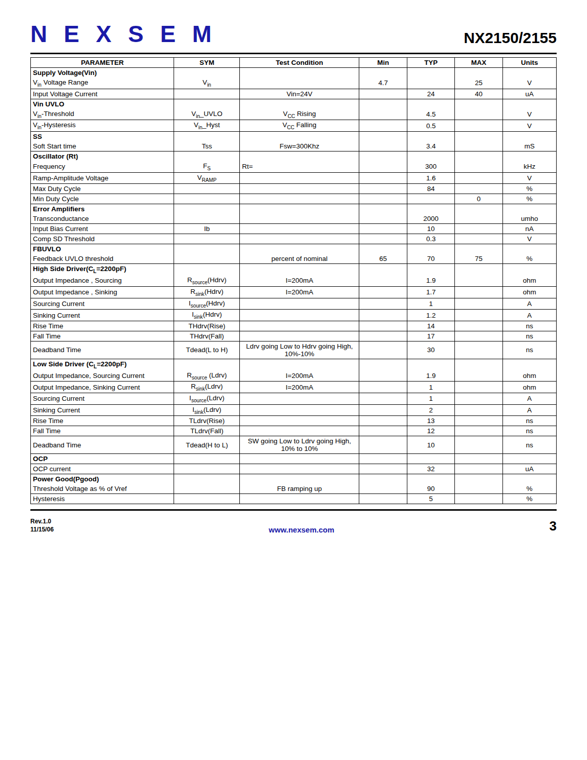N E X S E M
NX2150/2155
| PARAMETER | SYM | Test Condition | Min | TYP | MAX | Units |
| --- | --- | --- | --- | --- | --- | --- |
| Supply Voltage(Vin) | | | | | | |
| V in Voltage Range | V in | | 4.7 | | 25 | V |
| Input Voltage Current | | Vin=24V | | 24 | 40 | uA |
| Vin UVLO | | | | | | |
| V in -Threshold | V in _UVLO | V CC Rising | | 4.5 | | V |
| V in -Hysteresis | V in _Hyst | V CC Falling | | 0.5 | | V |
| SS | | | | | | |
| Soft Start time | Tss | Fsw=300Khz | | 3.4 | | mS |
| Oscillator (Rt) | | | | | | |
| Frequency | F S | Rt= | | 300 | | kHz |
| Ramp-Amplitude Voltage | V RAMP | | | 1.6 | | V |
| Max Duty Cycle | | | | 84 | | % |
| Min Duty Cycle | | | | | 0 | % |
| Error Amplifiers | | | | | | |
| Transconductance | | | | 2000 | | umho |
| Input Bias Current | Ib | | | 10 | | nA |
| Comp SD Threshold | | | | 0.3 | | V |
| FBUVLO | | | | | | |
| Feedback UVLO threshold | | percent of nominal | 65 | 70 | 75 | % |
| High Side Driver(C L =2200pF) | | | | | | |
| Output Impedance , Sourcing | R source (Hdrv) | I=200mA | | 1.9 | | ohm |
| Output Impedance , Sinking | R sink (Hdrv) | I=200mA | | 1.7 | | ohm |
| Sourcing Current | I source (Hdrv) | | | 1 | | A |
| Sinking Current | I sink (Hdrv) | | | 1.2 | | A |
| Rise Time | THdrv(Rise) | | | 14 | | ns |
| Fall Time | THdrv(Fall) | | | 17 | | ns |
| Deadband Time | Tdead(L to H) | Ldrv going Low to Hdrv going High, 10%-10% | | 30 | | ns |
| Low Side Driver (C L =2200pF) | | | | | | |
| Output Impedance, Sourcing Current | R source (Ldrv) | I=200mA | | 1.9 | | ohm |
| Output Impedance, Sinking Current | R sink (Ldrv) | I=200mA | | 1 | | ohm |
| Sourcing Current | I source (Ldrv) | | | 1 | | A |
| Sinking Current | I sink (Ldrv) | | | 2 | | A |
| Rise Time | TLdrv(Rise) | | | 13 | | ns |
| Fall Time | TLdrv(Fall) | | | 12 | | ns |
| Deadband Time | Tdead(H to L) | SW going Low to Ldrv going High, 10% to 10% | | 10 | | ns |
| OCP | | | | | | |
| OCP current | | | | 32 | | uA |
| Power Good(Pgood) | | | | | | |
| Threshold Voltage as % of Vref | | FB ramping up | | 90 | | % |
| Hysteresis | | | | 5 | | % |
Rev.1.0
11/15/06
www.nexsem.com
3